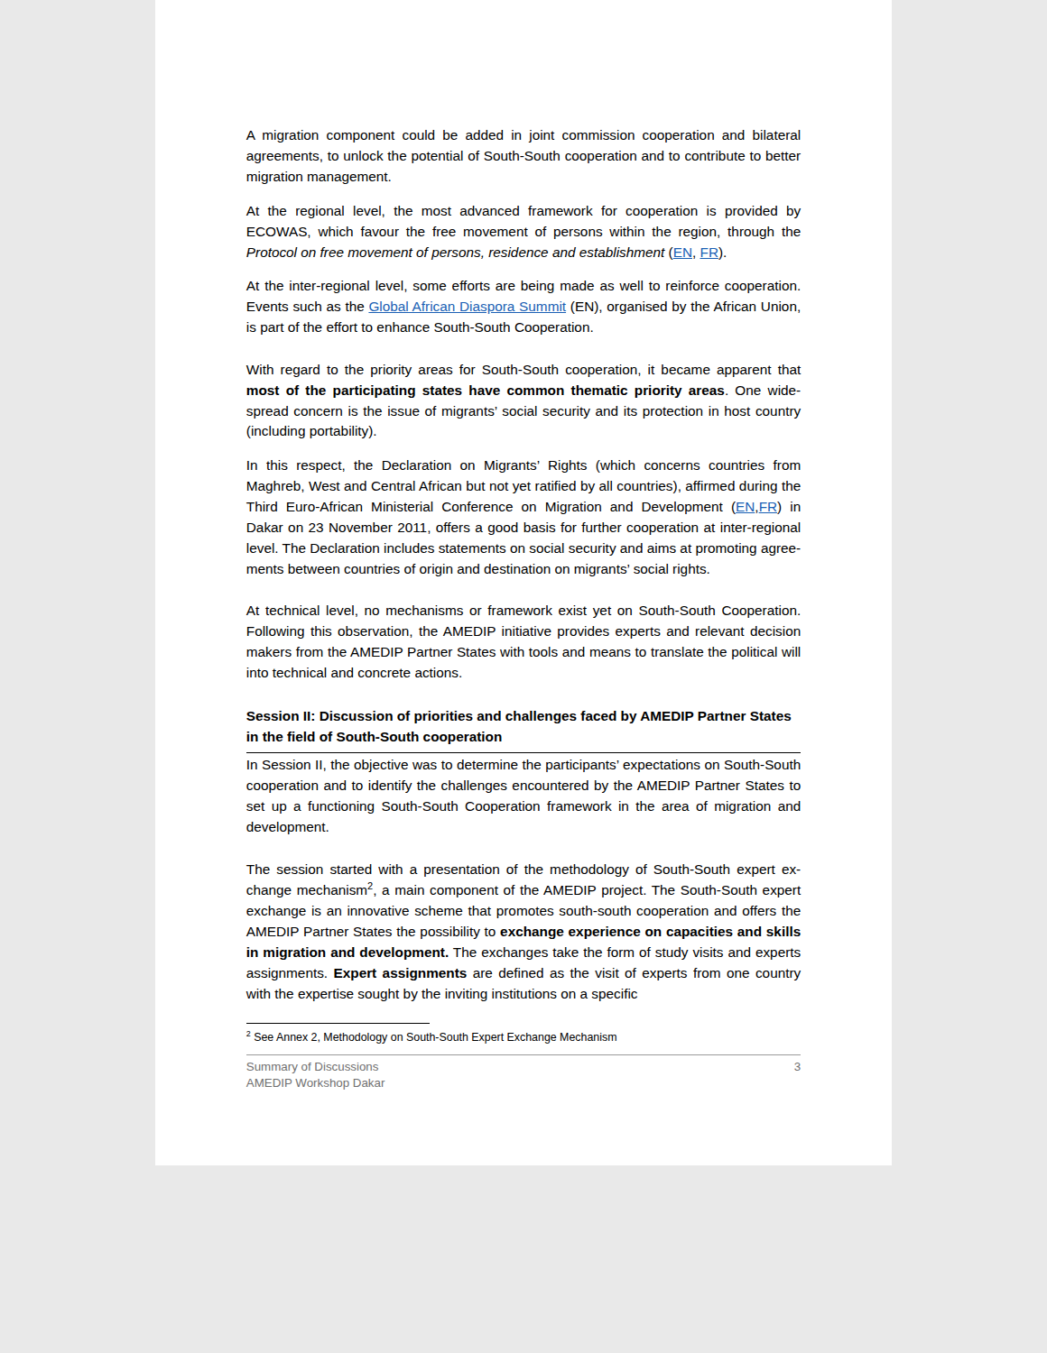A migration component could be added in joint commission cooperation and bilateral agreements, to unlock the potential of South-South cooperation and to contribute to better migration management.
At the regional level, the most advanced framework for cooperation is provided by ECOWAS, which favour the free movement of persons within the region, through the Protocol on free movement of persons, residence and establishment (EN, FR).
At the inter-regional level, some efforts are being made as well to reinforce cooperation. Events such as the Global African Diaspora Summit (EN), organised by the African Union, is part of the effort to enhance South-South Cooperation.
With regard to the priority areas for South-South cooperation, it became apparent that most of the participating states have common thematic priority areas. One widespread concern is the issue of migrants’ social security and its protection in host country (including portability).
In this respect, the Declaration on Migrants’ Rights (which concerns countries from Maghreb, West and Central African but not yet ratified by all countries), affirmed during the Third Euro-African Ministerial Conference on Migration and Development (EN,FR) in Dakar on 23 November 2011, offers a good basis for further cooperation at inter-regional level. The Declaration includes statements on social security and aims at promoting agreements between countries of origin and destination on migrants’ social rights.
At technical level, no mechanisms or framework exist yet on South-South Cooperation. Following this observation, the AMEDIP initiative provides experts and relevant decision makers from the AMEDIP Partner States with tools and means to translate the political will into technical and concrete actions.
Session II: Discussion of priorities and challenges faced by AMEDIP Partner States in the field of South-South cooperation
In Session II, the objective was to determine the participants’ expectations on South-South cooperation and to identify the challenges encountered by the AMEDIP Partner States to set up a functioning South-South Cooperation framework in the area of migration and development.
The session started with a presentation of the methodology of South-South expert exchange mechanism2, a main component of the AMEDIP project. The South-South expert exchange is an innovative scheme that promotes south-south cooperation and offers the AMEDIP Partner States the possibility to exchange experience on capacities and skills in migration and development. The exchanges take the form of study visits and experts assignments. Expert assignments are defined as the visit of experts from one country with the expertise sought by the inviting institutions on a specific
2 See Annex 2, Methodology on South-South Expert Exchange Mechanism
Summary of Discussions
AMEDIP Workshop Dakar
3